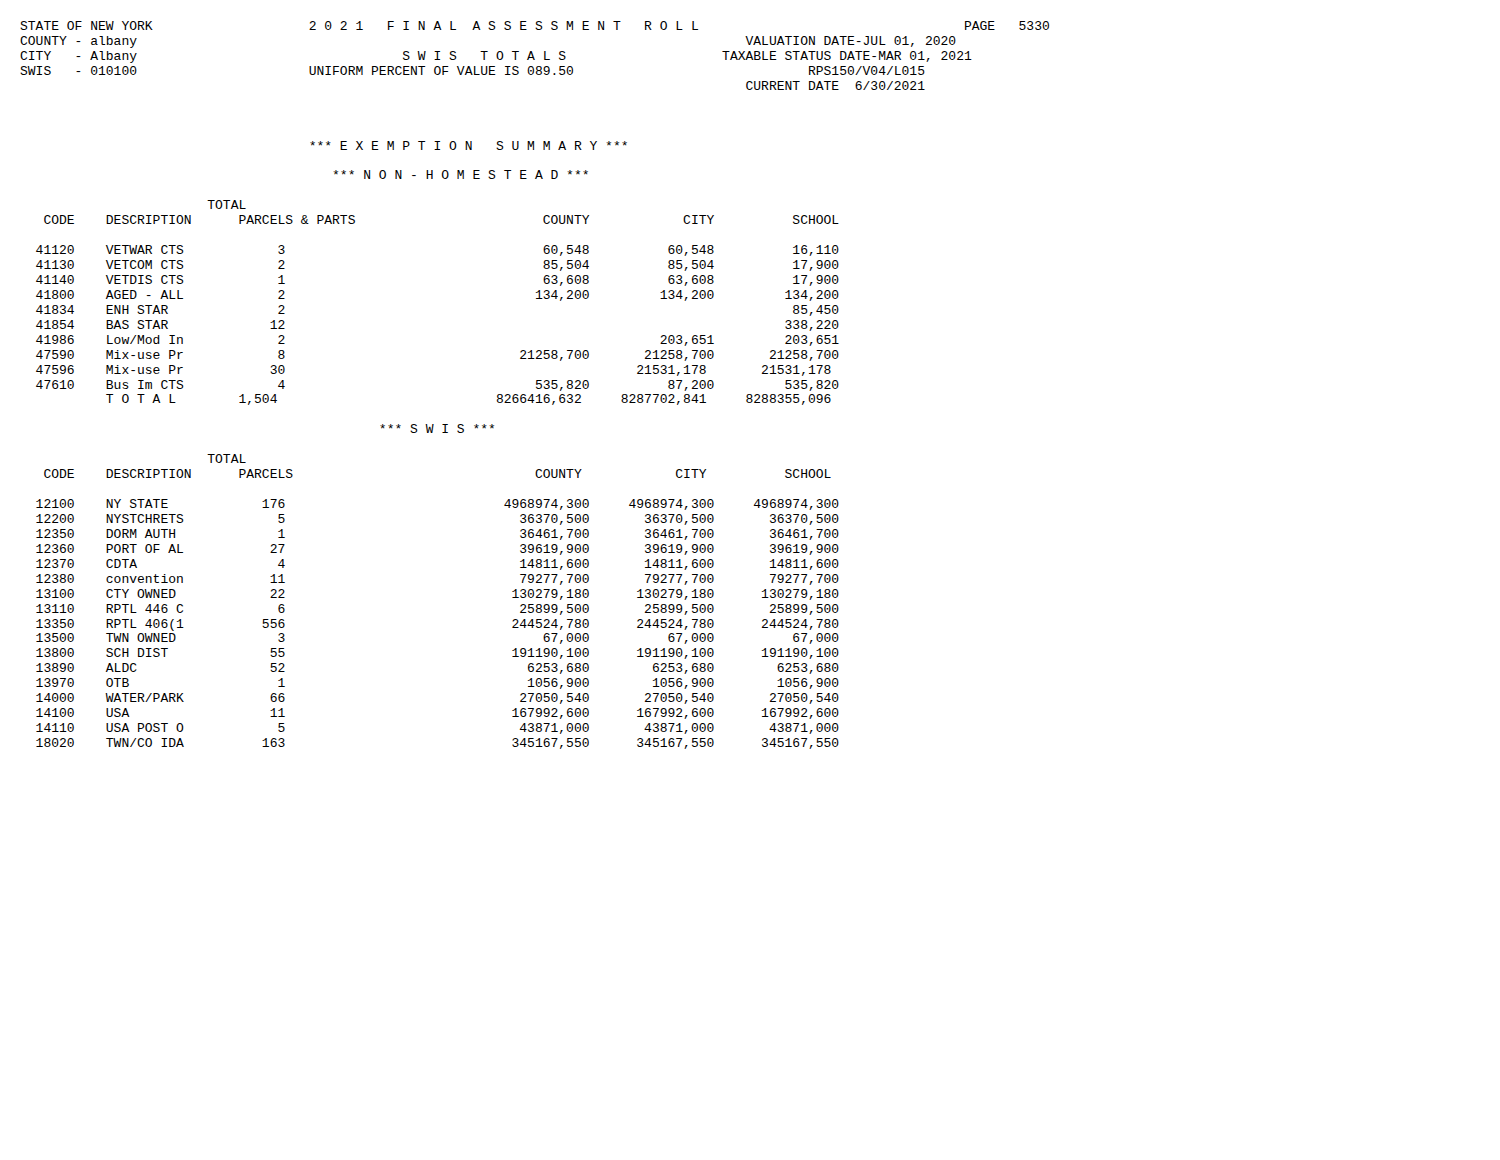STATE OF NEW YORK                    2 0 2 1   F I N A L  A S S E S S M E N T   R O L L                                  PAGE   5330
COUNTY - albany                                                                              VALUATION DATE-JUL 01, 2020
CITY   - Albany                                  S W I S   T O T A L S                    TAXABLE STATUS DATE-MAR 01, 2021
SWIS   - 010100                      UNIFORM PERCENT OF VALUE IS 089.50                              RPS150/V04/L015
                                                                                             CURRENT DATE  6/30/2021



                                     *** E X E M P T I O N   S U M M A R Y ***

                                        *** N O N - H O M E S T E A D ***

                        TOTAL
   CODE    DESCRIPTION      PARCELS & PARTS                        COUNTY            CITY          SCHOOL

  41120    VETWAR CTS            3                                 60,548          60,548          16,110
  41130    VETCOM CTS            2                                 85,504          85,504          17,900
  41140    VETDIS CTS            1                                 63,608          63,608          17,900
  41800    AGED - ALL            2                                134,200         134,200         134,200
  41834    ENH STAR              2                                                                 85,450
  41854    BAS STAR             12                                                                338,220
  41986    Low/Mod In            2                                                203,651         203,651
  47590    Mix-use Pr            8                              21258,700       21258,700       21258,700
  47596    Mix-use Pr           30                                             21531,178       21531,178
  47610    Bus Im CTS            4                                535,820          87,200         535,820
           T O T A L        1,504                            8266416,632     8287702,841     8288355,096

                                              *** S W I S ***

                        TOTAL
   CODE    DESCRIPTION      PARCELS                               COUNTY            CITY          SCHOOL

  12100    NY STATE            176                            4968974,300     4968974,300     4968974,300
  12200    NYSTCHRETS            5                              36370,500       36370,500       36370,500
  12350    DORM AUTH             1                              36461,700       36461,700       36461,700
  12360    PORT OF AL           27                              39619,900       39619,900       39619,900
  12370    CDTA                  4                              14811,600       14811,600       14811,600
  12380    convention           11                              79277,700       79277,700       79277,700
  13100    CTY OWNED            22                             130279,180      130279,180      130279,180
  13110    RPTL 446 C            6                              25899,500       25899,500       25899,500
  13350    RPTL 406(1          556                             244524,780      244524,780      244524,780
  13500    TWN OWNED             3                                 67,000          67,000          67,000
  13800    SCH DIST             55                             191190,100      191190,100      191190,100
  13890    ALDC                 52                               6253,680        6253,680        6253,680
  13970    OTB                   1                               1056,900        1056,900        1056,900
  14000    WATER/PARK           66                              27050,540       27050,540       27050,540
  14100    USA                  11                             167992,600      167992,600      167992,600
  14110    USA POST O            5                              43871,000       43871,000       43871,000
  18020    TWN/CO IDA          163                             345167,550      345167,550      345167,550